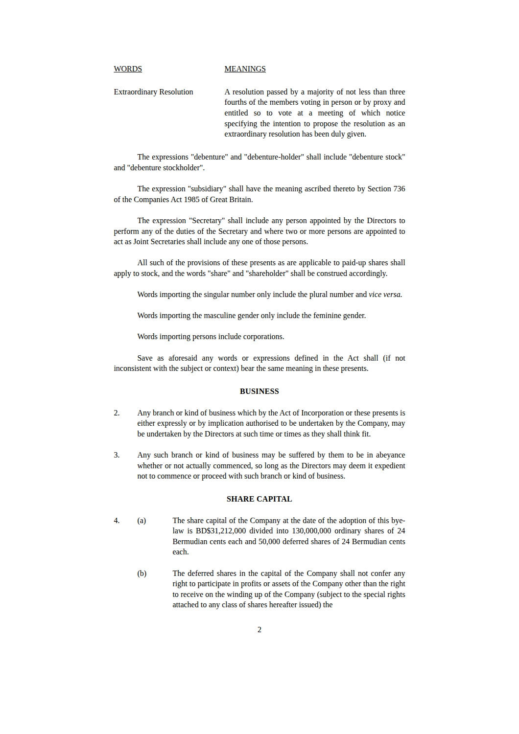WORDS
MEANINGS
Extraordinary Resolution
A resolution passed by a majority of not less than three fourths of the members voting in person or by proxy and entitled so to vote at a meeting of which notice specifying the intention to propose the resolution as an extraordinary resolution has been duly given.
The expressions "debenture" and "debenture-holder" shall include "debenture stock" and "debenture stockholder".
The expression "subsidiary" shall have the meaning ascribed thereto by Section 736 of the Companies Act 1985 of Great Britain.
The expression "Secretary" shall include any person appointed by the Directors to perform any of the duties of the Secretary and where two or more persons are appointed to act as Joint Secretaries shall include any one of those persons.
All such of the provisions of these presents as are applicable to paid-up shares shall apply to stock, and the words "share" and "shareholder" shall be construed accordingly.
Words importing the singular number only include the plural number and vice versa.
Words importing the masculine gender only include the feminine gender.
Words importing persons include corporations.
Save as aforesaid any words or expressions defined in the Act shall (if not inconsistent with the subject or context) bear the same meaning in these presents.
BUSINESS
2.
Any branch or kind of business which by the Act of Incorporation or these presents is either expressly or by implication authorised to be undertaken by the Company, may be undertaken by the Directors at such time or times as they shall think fit.
3.
Any such branch or kind of business may be suffered by them to be in abeyance whether or not actually commenced, so long as the Directors may deem it expedient not to commence or proceed with such branch or kind of business.
SHARE CAPITAL
4.
(a)
The share capital of the Company at the date of the adoption of this bye-law is BD$31,212,000 divided into 130,000,000 ordinary shares of 24 Bermudian cents each and 50,000 deferred shares of 24 Bermudian cents each.
(b)
The deferred shares in the capital of the Company shall not confer any right to participate in profits or assets of the Company other than the right to receive on the winding up of the Company (subject to the special rights attached to any class of shares hereafter issued) the
2